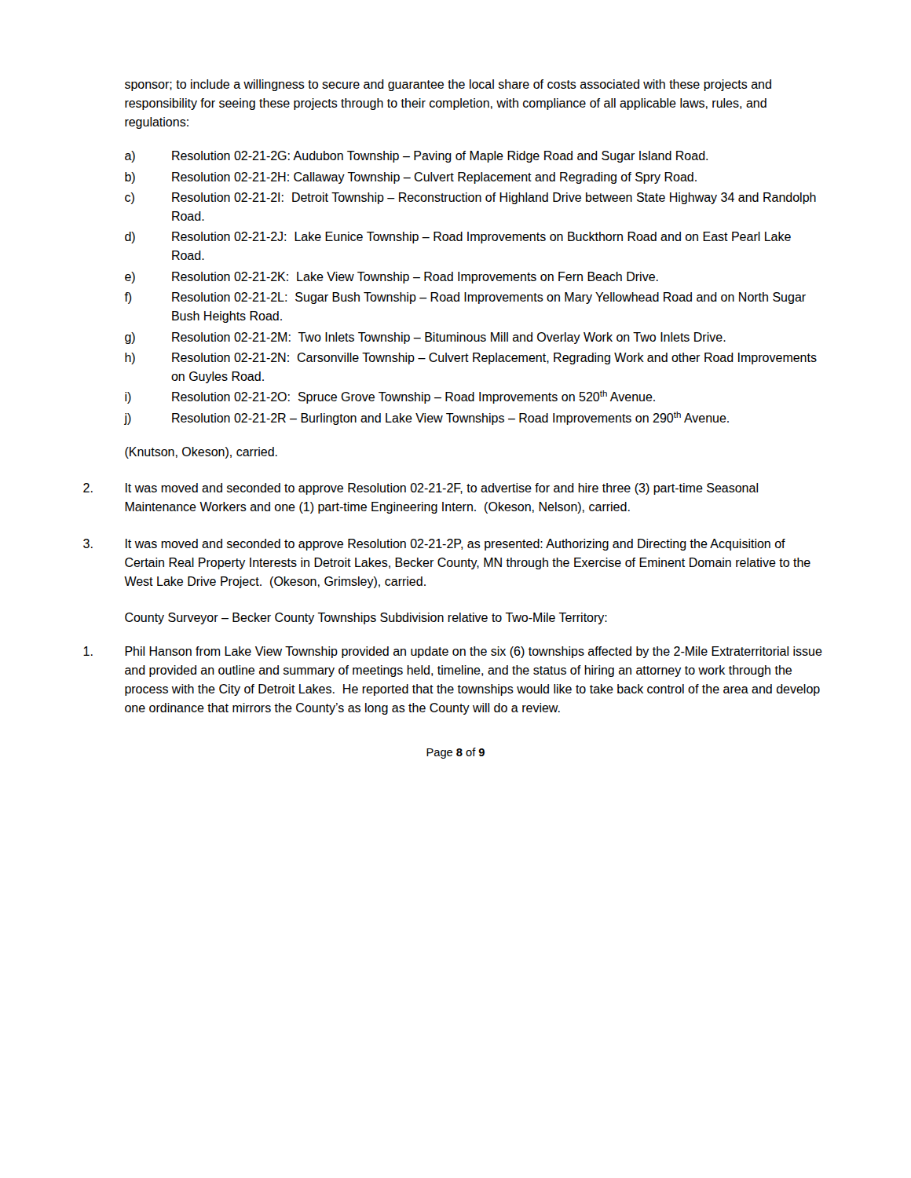sponsor; to include a willingness to secure and guarantee the local share of costs associated with these projects and responsibility for seeing these projects through to their completion, with compliance of all applicable laws, rules, and regulations:
a) Resolution 02-21-2G: Audubon Township – Paving of Maple Ridge Road and Sugar Island Road.
b) Resolution 02-21-2H: Callaway Township – Culvert Replacement and Regrading of Spry Road.
c) Resolution 02-21-2I: Detroit Township – Reconstruction of Highland Drive between State Highway 34 and Randolph Road.
d) Resolution 02-21-2J: Lake Eunice Township – Road Improvements on Buckthorn Road and on East Pearl Lake Road.
e) Resolution 02-21-2K: Lake View Township – Road Improvements on Fern Beach Drive.
f) Resolution 02-21-2L: Sugar Bush Township – Road Improvements on Mary Yellowhead Road and on North Sugar Bush Heights Road.
g) Resolution 02-21-2M: Two Inlets Township – Bituminous Mill and Overlay Work on Two Inlets Drive.
h) Resolution 02-21-2N: Carsonville Township – Culvert Replacement, Regrading Work and other Road Improvements on Guyles Road.
i) Resolution 02-21-2O: Spruce Grove Township – Road Improvements on 520th Avenue.
j) Resolution 02-21-2R – Burlington and Lake View Townships – Road Improvements on 290th Avenue.
(Knutson, Okeson), carried.
2. It was moved and seconded to approve Resolution 02-21-2F, to advertise for and hire three (3) part-time Seasonal Maintenance Workers and one (1) part-time Engineering Intern. (Okeson, Nelson), carried.
3. It was moved and seconded to approve Resolution 02-21-2P, as presented: Authorizing and Directing the Acquisition of Certain Real Property Interests in Detroit Lakes, Becker County, MN through the Exercise of Eminent Domain relative to the West Lake Drive Project. (Okeson, Grimsley), carried.
County Surveyor – Becker County Townships Subdivision relative to Two-Mile Territory:
1. Phil Hanson from Lake View Township provided an update on the six (6) townships affected by the 2-Mile Extraterritorial issue and provided an outline and summary of meetings held, timeline, and the status of hiring an attorney to work through the process with the City of Detroit Lakes. He reported that the townships would like to take back control of the area and develop one ordinance that mirrors the County’s as long as the County will do a review.
Page 8 of 9